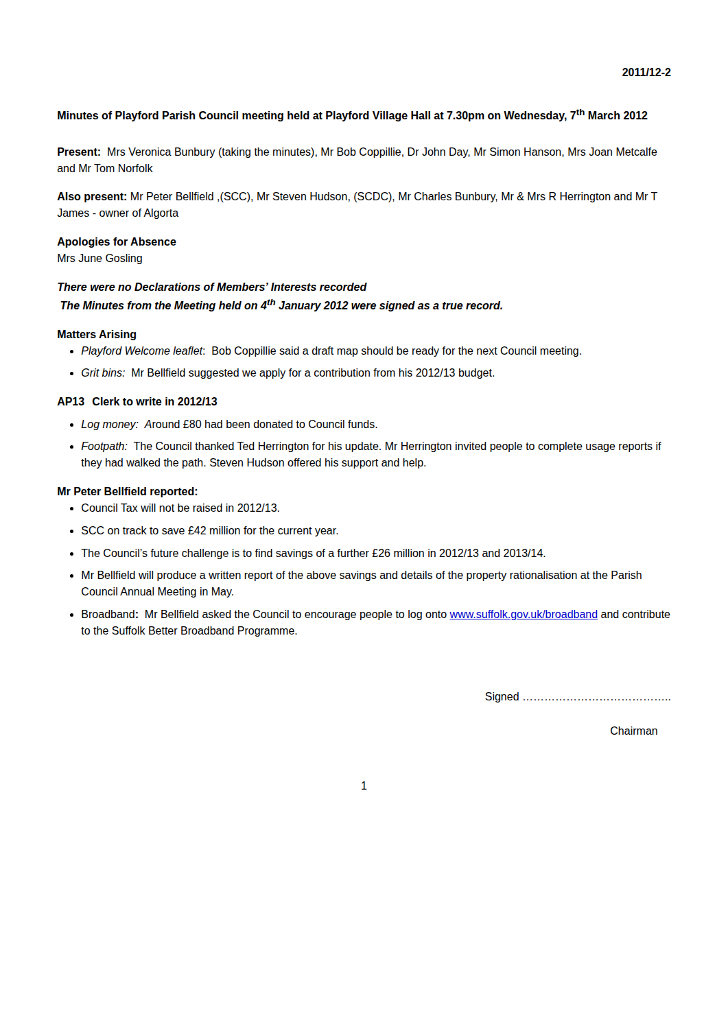2011/12-2
Minutes of Playford Parish Council meeting held at Playford Village Hall at 7.30pm on Wednesday, 7th March 2012
Present: Mrs Veronica Bunbury (taking the minutes), Mr Bob Coppillie, Dr John Day, Mr Simon Hanson, Mrs Joan Metcalfe and Mr Tom Norfolk
Also present: Mr Peter Bellfield ,(SCC), Mr Steven Hudson, (SCDC), Mr Charles Bunbury, Mr & Mrs R Herrington and Mr T James - owner of Algorta
Apologies for Absence
Mrs June Gosling
There were no Declarations of Members’ Interests recorded
The Minutes from the Meeting held on 4th January 2012 were signed as a true record.
Matters Arising
Playford Welcome leaflet: Bob Coppillie said a draft map should be ready for the next Council meeting.
Grit bins: Mr Bellfield suggested we apply for a contribution from his 2012/13 budget.
AP13 Clerk to write in 2012/13
Log money: Around £80 had been donated to Council funds.
Footpath: The Council thanked Ted Herrington for his update. Mr Herrington invited people to complete usage reports if they had walked the path. Steven Hudson offered his support and help.
Mr Peter Bellfield reported:
Council Tax will not be raised in 2012/13.
SCC on track to save £42 million for the current year.
The Council’s future challenge is to find savings of a further £26 million in 2012/13 and 2013/14.
Mr Bellfield will produce a written report of the above savings and details of the property rationalisation at the Parish Council Annual Meeting in May.
Broadband: Mr Bellfield asked the Council to encourage people to log onto www.suffolk.gov.uk/broadband and contribute to the Suffolk Better Broadband Programme.
Signed …………………………………..
Chairman
1